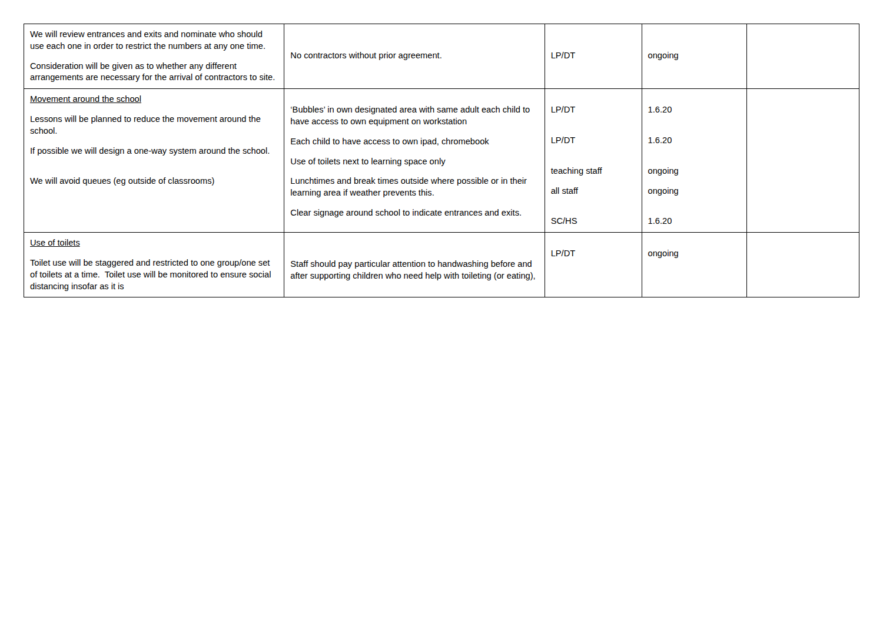| We will review entrances and exits and nominate who should use each one in order to restrict the numbers at any one time. Consideration will be given as to whether any different arrangements are necessary for the arrival of contractors to site. | No contractors without prior agreement. | LP/DT | ongoing | |
| Movement around the school Lessons will be planned to reduce the movement around the school. If possible we will design a one-way system around the school. We will avoid queues (eg outside of classrooms) | ‘Bubbles’ in own designated area with same adult each child to have access to own equipment on workstation Each child to have access to own ipad, chromebook Use of toilets next to learning space only Lunchtimes and break times outside where possible or in their learning area if weather prevents this. Clear signage around school to indicate entrances and exits. | LP/DT LP/DT teaching staff all staff SC/HS | 1.6.20 1.6.20 ongoing ongoing 1.6.20 | |
| Use of toilets Toilet use will be staggered and restricted to one group/one set of toilets at a time. Toilet use will be monitored to ensure social distancing insofar as it is | Staff should pay particular attention to handwashing before and after supporting children who need help with toileting (or eating), | LP/DT | ongoing | |